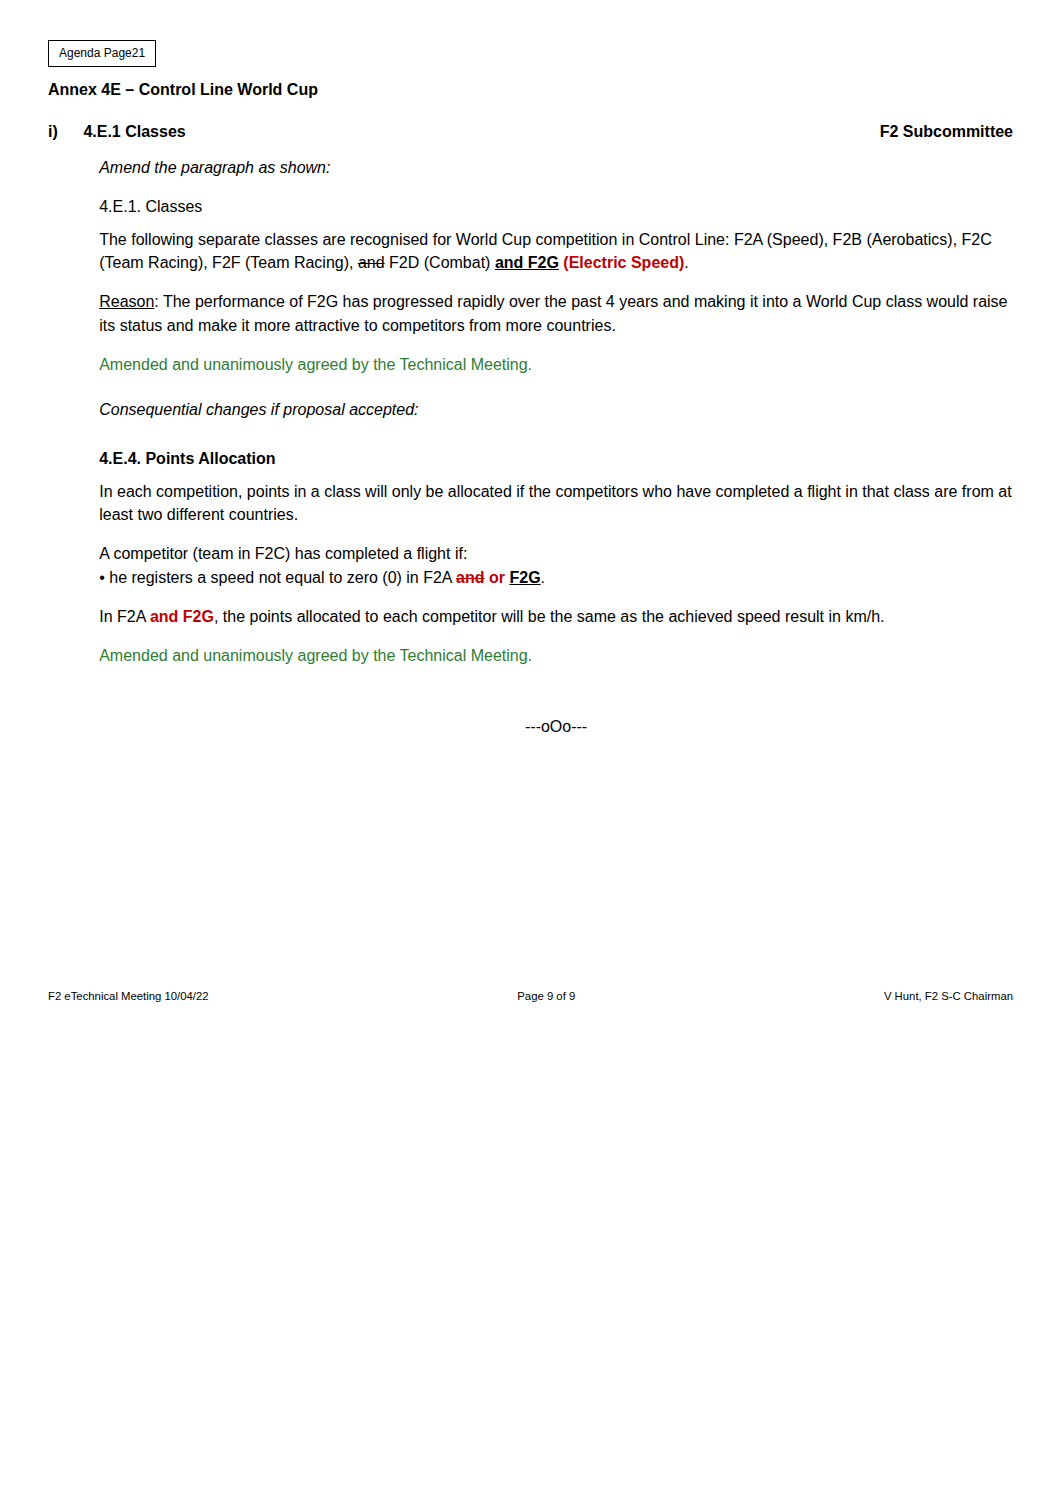Agenda Page21
Annex 4E – Control Line World Cup
i) 4.E.1 Classes F2 Subcommittee
Amend the paragraph as shown:
4.E.1. Classes
The following separate classes are recognised for World Cup competition in Control Line: F2A (Speed), F2B (Aerobatics), F2C (Team Racing), F2F (Team Racing), and F2D (Combat) and F2G (Electric Speed).
Reason: The performance of F2G has progressed rapidly over the past 4 years and making it into a World Cup class would raise its status and make it more attractive to competitors from more countries.
Amended and unanimously agreed by the Technical Meeting.
Consequential changes if proposal accepted:
4.E.4. Points Allocation
In each competition, points in a class will only be allocated if the competitors who have completed a flight in that class are from at least two different countries.
A competitor (team in F2C) has completed a flight if:
• he registers a speed not equal to zero (0) in F2A and or F2G.
In F2A and F2G, the points allocated to each competitor will be the same as the achieved speed result in km/h.
Amended and unanimously agreed by the Technical Meeting.
---oOo---
F2 eTechnical Meeting 10/04/22 Page 9 of 9 V Hunt, F2 S-C Chairman